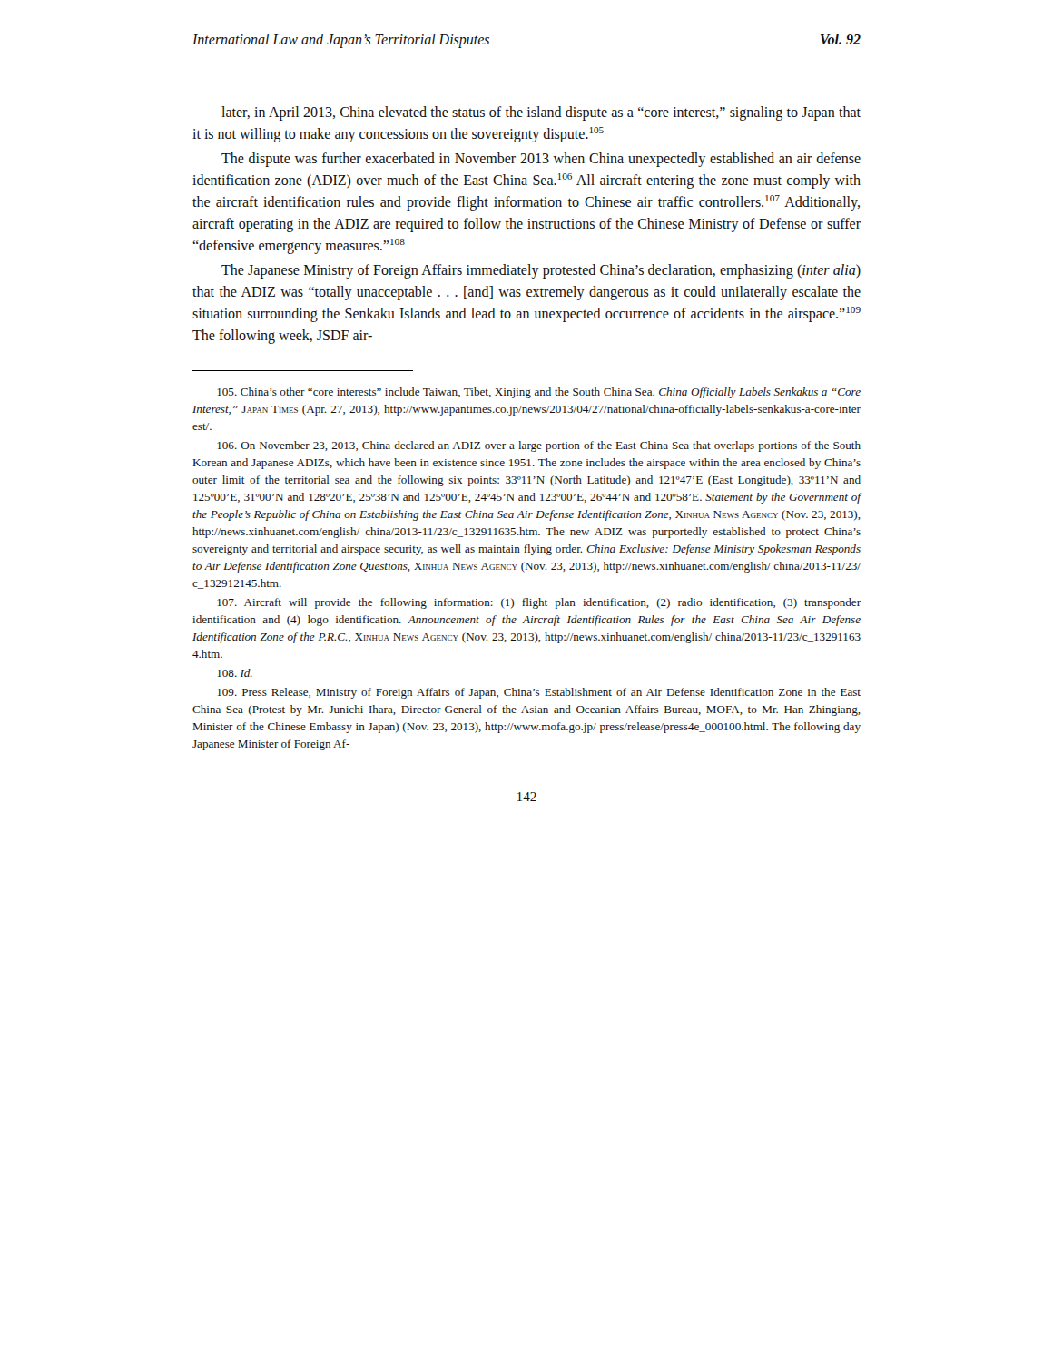International Law and Japan’s Territorial Disputes Vol. 92
later, in April 2013, China elevated the status of the island dispute as a “core interest,” signaling to Japan that it is not willing to make any concessions on the sovereignty dispute.105
The dispute was further exacerbated in November 2013 when China unexpectedly established an air defense identification zone (ADIZ) over much of the East China Sea.106 All aircraft entering the zone must comply with the aircraft identification rules and provide flight information to Chinese air traffic controllers.107 Additionally, aircraft operating in the ADIZ are required to follow the instructions of the Chinese Ministry of Defense or suffer “defensive emergency measures.”108
The Japanese Ministry of Foreign Affairs immediately protested China’s declaration, emphasizing (inter alia) that the ADIZ was “totally unacceptable . . . [and] was extremely dangerous as it could unilaterally escalate the situation surrounding the Senkaku Islands and lead to an unexpected occurrence of accidents in the airspace.”109 The following week, JSDF air-
105. China’s other “core interests” include Taiwan, Tibet, Xinjing and the South China Sea. China Officially Labels Senkakus a “Core Interest,” Japan Times (Apr. 27, 2013), http://www.japantimes.co.jp/news/2013/04/27/national/china-officially-labels-senkakus-a-core-interest/.
106. On November 23, 2013, China declared an ADIZ over a large portion of the East China Sea that overlaps portions of the South Korean and Japanese ADIZs, which have been in existence since 1951. The zone includes the airspace within the area enclosed by China’s outer limit of the territorial sea and the following six points: 33º11’N (North Latitude) and 121º47’E (East Longitude), 33º11’N and 125º00’E, 31º00’N and 128º20’E, 25º38’N and 125º00’E, 24º45’N and 123º00’E, 26º44’N and 120º58’E. Statement by the Government of the People’s Republic of China on Establishing the East China Sea Air Defense Identification Zone, Xinhua News Agency (Nov. 23, 2013), http://news.xinhuanet.com/english/ china/2013-11/23/c_132911635.htm. The new ADIZ was purportedly established to protect China’s sovereignty and territorial and airspace security, as well as maintain flying order. China Exclusive: Defense Ministry Spokesman Responds to Air Defense Identification Zone Questions, Xinhua News Agency (Nov. 23, 2013), http://news.xinhuanet.com/english/ china/2013-11/23/c_132912145.htm.
107. Aircraft will provide the following information: (1) flight plan identification, (2) radio identification, (3) transponder identification and (4) logo identification. Announcement of the Aircraft Identification Rules for the East China Sea Air Defense Identification Zone of the P.R.C., Xinhua News Agency (Nov. 23, 2013), http://news.xinhuanet.com/english/ china/2013-11/23/c_132911634.htm.
108. Id.
109. Press Release, Ministry of Foreign Affairs of Japan, China’s Establishment of an Air Defense Identification Zone in the East China Sea (Protest by Mr. Junichi Ihara, Director-General of the Asian and Oceanian Affairs Bureau, MOFA, to Mr. Han Zhingiang, Minister of the Chinese Embassy in Japan) (Nov. 23, 2013), http://www.mofa.go.jp/ press/release/press4e_000100.html. The following day Japanese Minister of Foreign Af-
142